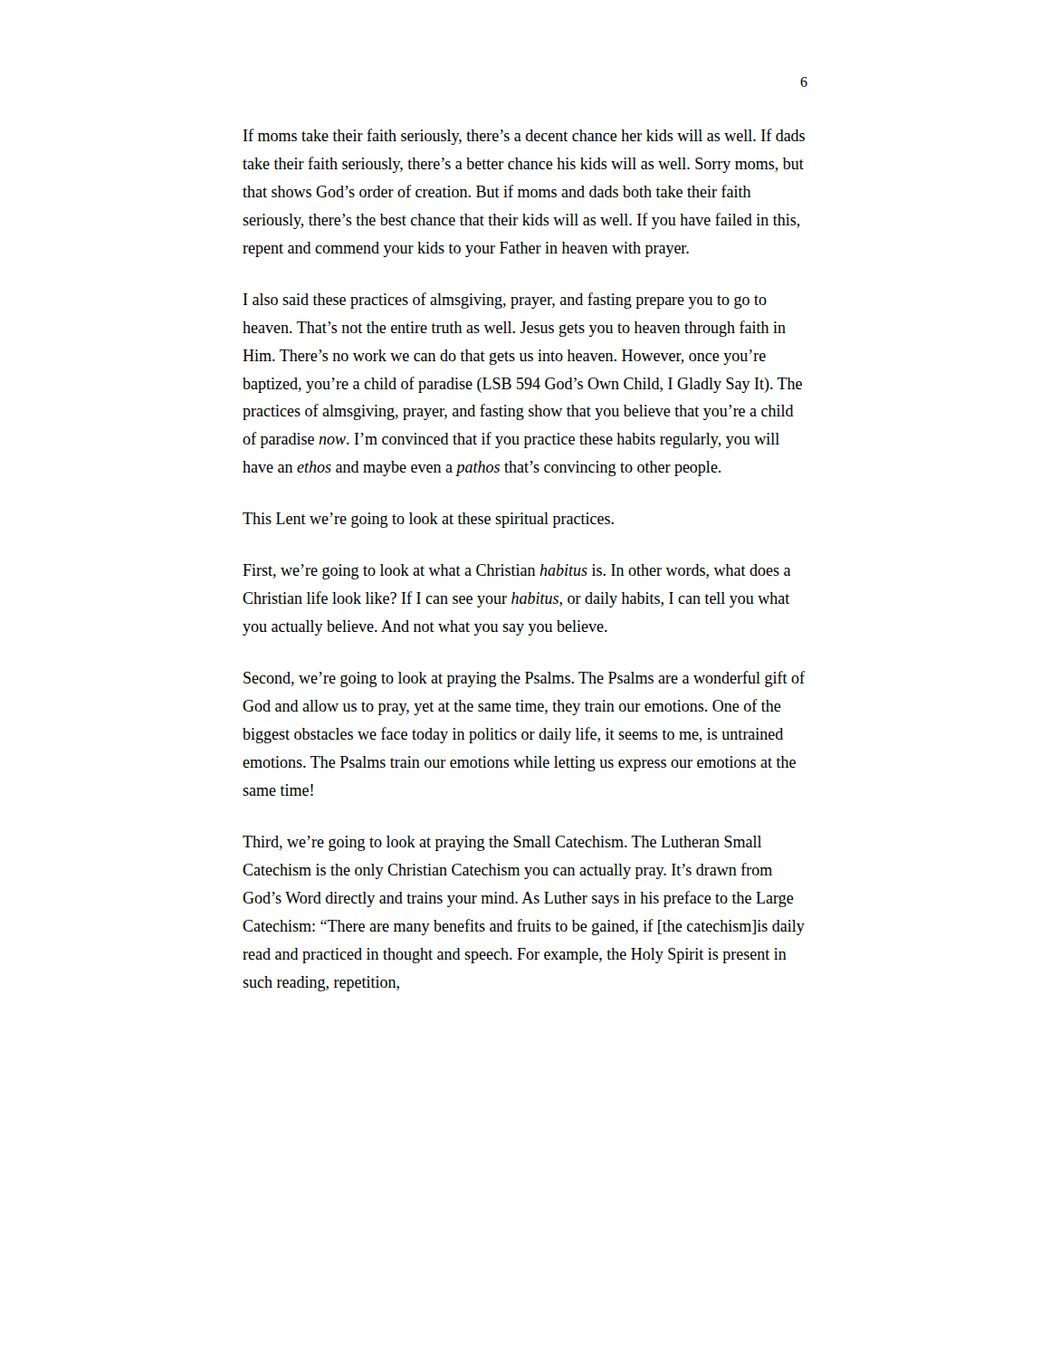6
If moms take their faith seriously, there’s a decent chance her kids will as well. If dads take their faith seriously, there’s a better chance his kids will as well. Sorry moms, but that shows God’s order of creation. But if moms and dads both take their faith seriously, there’s the best chance that their kids will as well. If you have failed in this, repent and commend your kids to your Father in heaven with prayer.
I also said these practices of almsgiving, prayer, and fasting prepare you to go to heaven. That’s not the entire truth as well. Jesus gets you to heaven through faith in Him. There’s no work we can do that gets us into heaven. However, once you’re baptized, you’re a child of paradise (LSB 594 God’s Own Child, I Gladly Say It). The practices of almsgiving, prayer, and fasting show that you believe that you’re a child of paradise now. I’m convinced that if you practice these habits regularly, you will have an ethos and maybe even a pathos that’s convincing to other people.
This Lent we’re going to look at these spiritual practices.
First, we’re going to look at what a Christian habitus is. In other words, what does a Christian life look like? If I can see your habitus, or daily habits, I can tell you what you actually believe. And not what you say you believe.
Second, we’re going to look at praying the Psalms. The Psalms are a wonderful gift of God and allow us to pray, yet at the same time, they train our emotions. One of the biggest obstacles we face today in politics or daily life, it seems to me, is untrained emotions. The Psalms train our emotions while letting us express our emotions at the same time!
Third, we’re going to look at praying the Small Catechism. The Lutheran Small Catechism is the only Christian Catechism you can actually pray. It’s drawn from God’s Word directly and trains your mind. As Luther says in his preface to the Large Catechism: “There are many benefits and fruits to be gained, if [the catechism]is daily read and practiced in thought and speech. For example, the Holy Spirit is present in such reading, repetition,